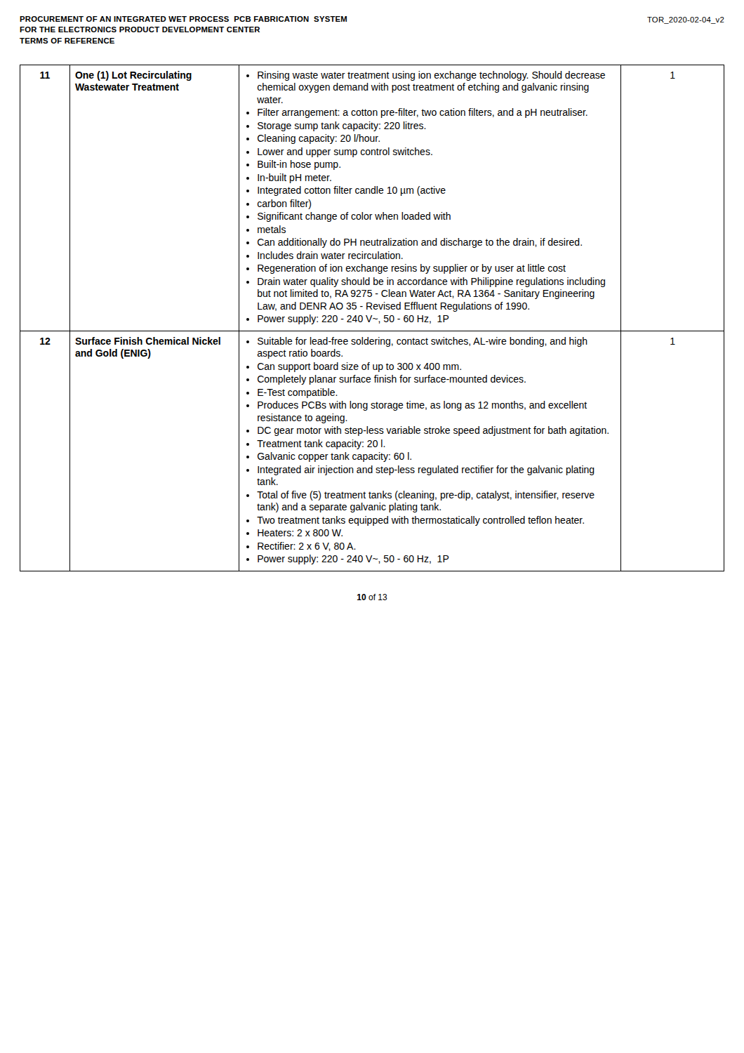Procurement of an Integrated Wet Process PCB Fabrication System
for the Electronics Product Development Center
Terms of Reference
TOR_2020-02-04_v2
| 11 | One (1) Lot Recirculating Wastewater Treatment | Rinsing waste water treatment using ion exchange technology. Should decrease chemical oxygen demand with post treatment of etching and galvanic rinsing water. Filter arrangement: a cotton pre-filter, two cation filters, and a pH neutraliser. Storage sump tank capacity: 220 litres. Cleaning capacity: 20 l/hour. Lower and upper sump control switches. Built-in hose pump. In-built pH meter. Integrated cotton filter candle 10 µm (active carbon filter) Significant change of color when loaded with metals Can additionally do PH neutralization and discharge to the drain, if desired. Includes drain water recirculation. Regeneration of ion exchange resins by supplier or by user at little cost Drain water quality should be in accordance with Philippine regulations including but not limited to, RA 9275 - Clean Water Act, RA 1364 - Sanitary Engineering Law, and DENR AO 35 - Revised Effluent Regulations of 1990. Power supply: 220 - 240 V~, 50 - 60 Hz, 1P | 1 |
| 12 | Surface Finish Chemical Nickel and Gold (ENIG) | Suitable for lead-free soldering, contact switches, AL-wire bonding, and high aspect ratio boards. Can support board size of up to 300 x 400 mm. Completely planar surface finish for surface-mounted devices. E-Test compatible. Produces PCBs with long storage time, as long as 12 months, and excellent resistance to ageing. DC gear motor with step-less variable stroke speed adjustment for bath agitation. Treatment tank capacity: 20 l. Galvanic copper tank capacity: 60 l. Integrated air injection and step-less regulated rectifier for the galvanic plating tank. Total of five (5) treatment tanks (cleaning, pre-dip, catalyst, intensifier, reserve tank) and a separate galvanic plating tank. Two treatment tanks equipped with thermostatically controlled teflon heater. Heaters: 2 x 800 W. Rectifier: 2 x 6 V, 80 A. Power supply: 220 - 240 V~, 50 - 60 Hz, 1P | 1 |
10 of 13